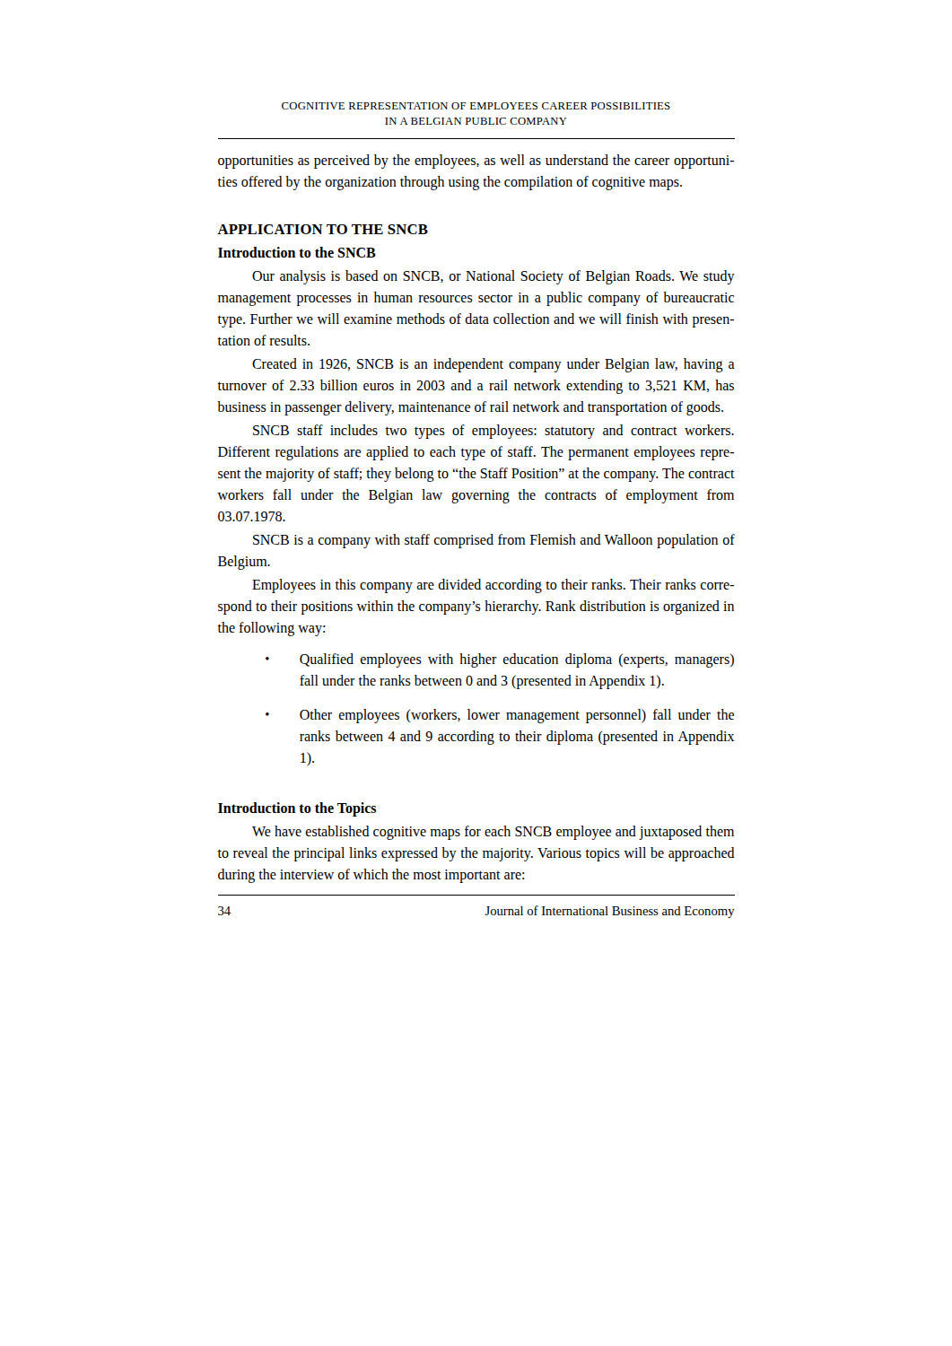Cognitive Representation of Employees Career Possibilities
in a Belgian Public Company
opportunities as perceived by the employees, as well as understand the career opportunities offered by the organization through using the compilation of cognitive maps.
Application to the SNCB
Introduction to the SNCB
Our analysis is based on SNCB, or National Society of Belgian Roads. We study management processes in human resources sector in a public company of bureaucratic type. Further we will examine methods of data collection and we will finish with presentation of results.
Created in 1926, SNCB is an independent company under Belgian law, having a turnover of 2.33 billion euros in 2003 and a rail network extending to 3,521 KM, has business in passenger delivery, maintenance of rail network and transportation of goods.
SNCB staff includes two types of employees: statutory and contract workers. Different regulations are applied to each type of staff. The permanent employees represent the majority of staff; they belong to “the Staff Position” at the company. The contract workers fall under the Belgian law governing the contracts of employment from 03.07.1978.
SNCB is a company with staff comprised from Flemish and Walloon population of Belgium.
Employees in this company are divided according to their ranks. Their ranks correspond to their positions within the company’s hierarchy. Rank distribution is organized in the following way:
Qualified employees with higher education diploma (experts, managers) fall under the ranks between 0 and 3 (presented in Appendix 1).
Other employees (workers, lower management personnel) fall under the ranks between 4 and 9 according to their diploma (presented in Appendix 1).
Introduction to the Topics
We have established cognitive maps for each SNCB employee and juxtaposed them to reveal the principal links expressed by the majority. Various topics will be approached during the interview of which the most important are:
34 Journal of International Business and Economy